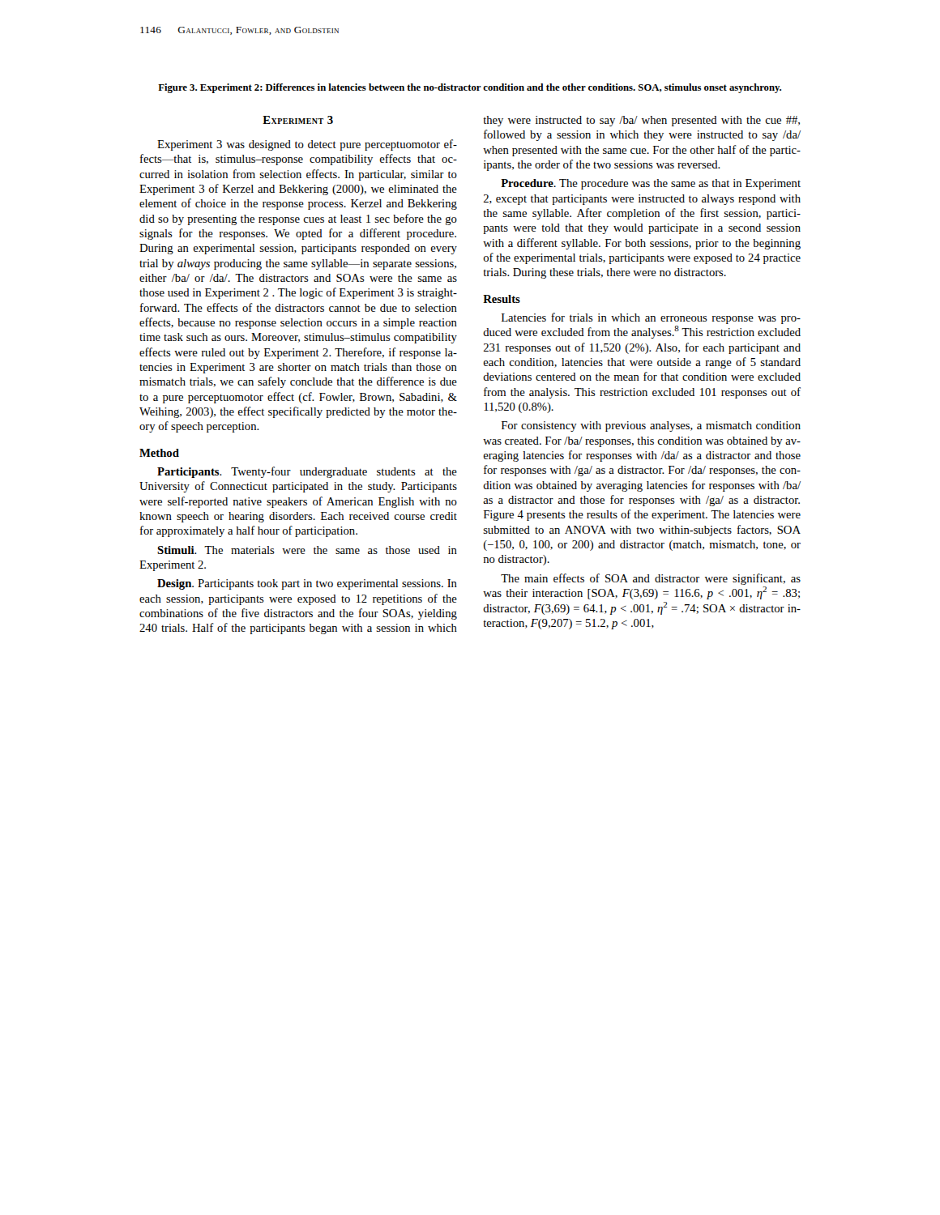1146 Galantucci, Fowler, and Goldstein
Figure 3. Experiment 2: Differences in latencies between the no-distractor condition and the other conditions. SOA, stimulus onset asynchrony.
Experiment 3
Experiment 3 was designed to detect pure perceptuomotor effects—that is, stimulus–response compatibility effects that occurred in isolation from selection effects. In particular, similar to Experiment 3 of Kerzel and Bekkering (2000), we eliminated the element of choice in the response process. Kerzel and Bekkering did so by presenting the response cues at least 1 sec before the go signals for the responses. We opted for a different procedure. During an experimental session, participants responded on every trial by always producing the same syllable—in separate sessions, either /ba/ or /da/. The distractors and SOAs were the same as those used in Experiment 2 . The logic of Experiment 3 is straightforward. The effects of the distractors cannot be due to selection effects, because no response selection occurs in a simple reaction time task such as ours. Moreover, stimulus–stimulus compatibility effects were ruled out by Experiment 2. Therefore, if response latencies in Experiment 3 are shorter on match trials than those on mismatch trials, we can safely conclude that the difference is due to a pure perceptuomotor effect (cf. Fowler, Brown, Sabadini, & Weihing, 2003), the effect specifically predicted by the motor theory of speech perception.
Method
Participants. Twenty-four undergraduate students at the University of Connecticut participated in the study. Participants were self-reported native speakers of American English with no known speech or hearing disorders. Each received course credit for approximately a half hour of participation.
Stimuli. The materials were the same as those used in Experiment 2.
Design. Participants took part in two experimental sessions. In each session, participants were exposed to 12 repetitions of the combinations of the five distractors and the four SOAs, yielding 240 trials. Half of the participants began with a session in which they were instructed to say /ba/ when presented with the cue ##, followed by a session in which they were instructed to say /da/ when presented with the same cue. For the other half of the participants, the order of the two sessions was reversed.
Procedure. The procedure was the same as that in Experiment 2, except that participants were instructed to always respond with the same syllable. After completion of the first session, participants were told that they would participate in a second session with a different syllable. For both sessions, prior to the beginning of the experimental trials, participants were exposed to 24 practice trials. During these trials, there were no distractors.
Results
Latencies for trials in which an erroneous response was produced were excluded from the analyses.8 This restriction excluded 231 responses out of 11,520 (2%). Also, for each participant and each condition, latencies that were outside a range of 5 standard deviations centered on the mean for that condition were excluded from the analysis. This restriction excluded 101 responses out of 11,520 (0.8%).
For consistency with previous analyses, a mismatch condition was created. For /ba/ responses, this condition was obtained by averaging latencies for responses with /da/ as a distractor and those for responses with /ga/ as a distractor. For /da/ responses, the condition was obtained by averaging latencies for responses with /ba/ as a distractor and those for responses with /ga/ as a distractor. Figure 4 presents the results of the experiment. The latencies were submitted to an ANOVA with two within-subjects factors, SOA (−150, 0, 100, or 200) and distractor (match, mismatch, tone, or no distractor).
The main effects of SOA and distractor were significant, as was their interaction [SOA, F(3,69) = 116.6, p < .001, η2 = .83; distractor, F(3,69) = 64.1, p < .001, η2 = .74; SOA × distractor interaction, F(9,207) = 51.2, p < .001,